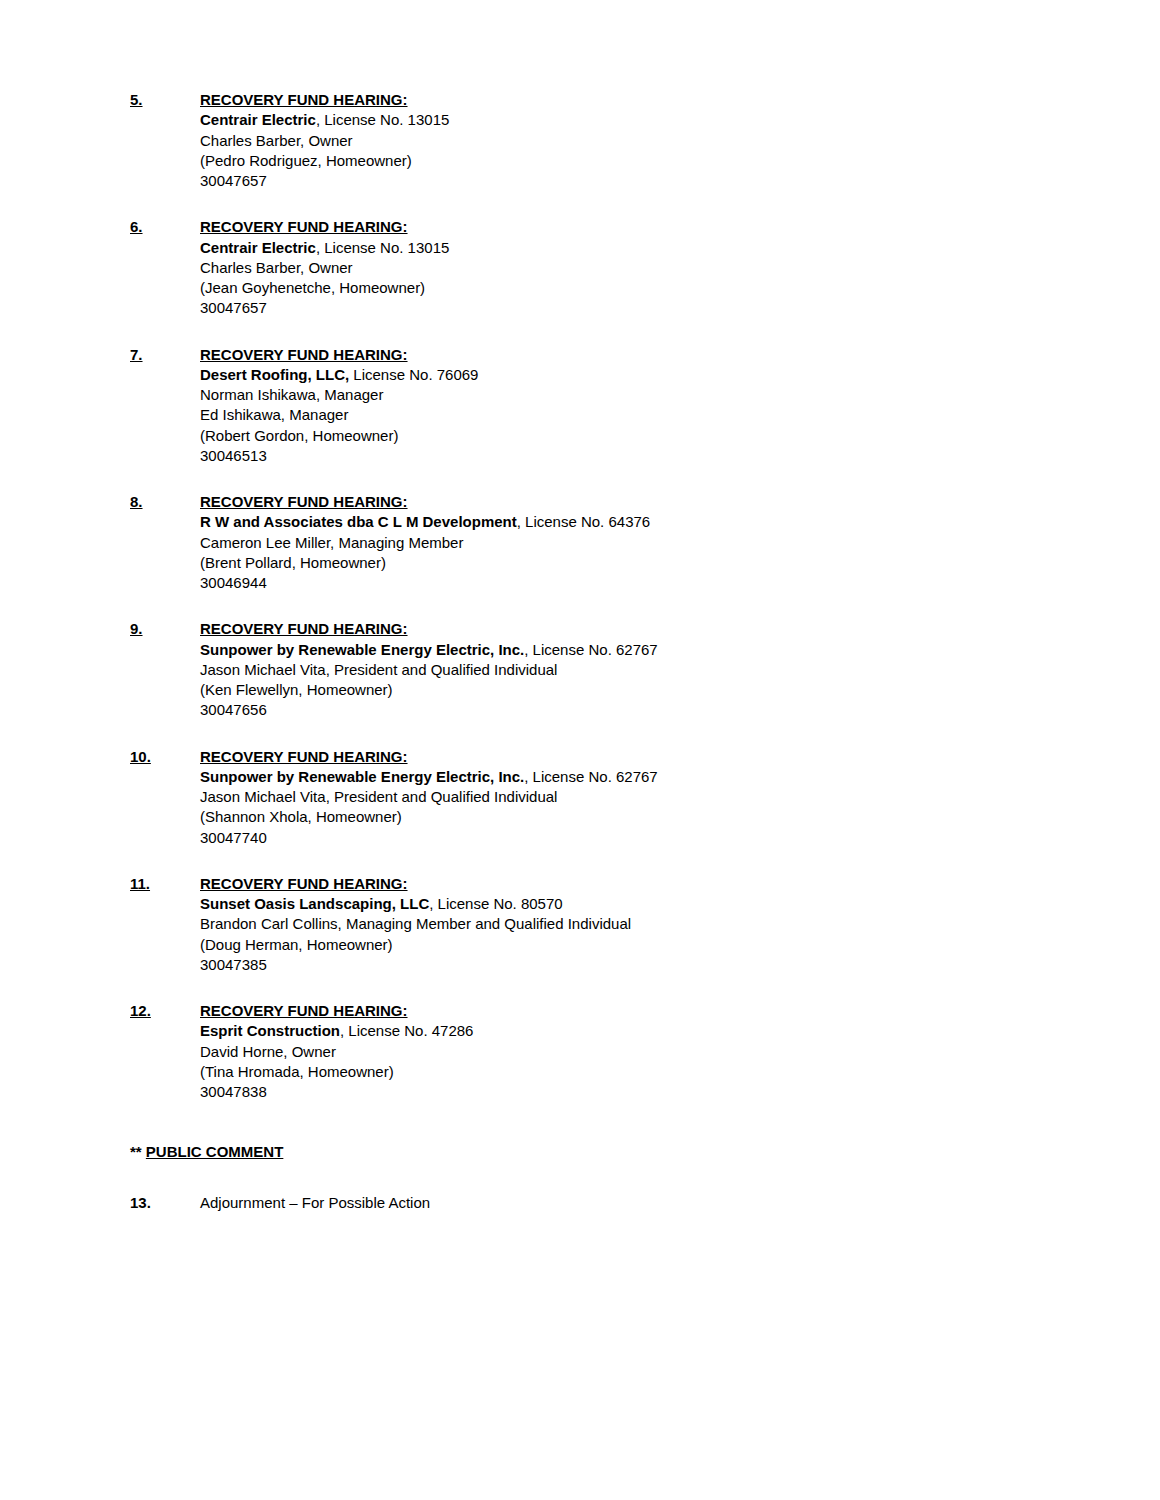5.
RECOVERY FUND HEARING:
Centrair Electric, License No. 13015
Charles Barber, Owner
(Pedro Rodriguez, Homeowner)
30047657
6.
RECOVERY FUND HEARING:
Centrair Electric, License No. 13015
Charles Barber, Owner
(Jean Goyhenetche, Homeowner)
30047657
7.
RECOVERY FUND HEARING:
Desert Roofing, LLC, License No. 76069
Norman Ishikawa, Manager
Ed Ishikawa, Manager
(Robert Gordon, Homeowner)
30046513
8.
RECOVERY FUND HEARING:
R W and Associates dba C L M Development, License No. 64376
Cameron Lee Miller, Managing Member
(Brent Pollard, Homeowner)
30046944
9.
RECOVERY FUND HEARING:
Sunpower by Renewable Energy Electric, Inc., License No. 62767
Jason Michael Vita, President and Qualified Individual
(Ken Flewellyn, Homeowner)
30047656
10.
RECOVERY FUND HEARING:
Sunpower by Renewable Energy Electric, Inc., License No. 62767
Jason Michael Vita, President and Qualified Individual
(Shannon Xhola, Homeowner)
30047740
11.
RECOVERY FUND HEARING:
Sunset Oasis Landscaping, LLC, License No. 80570
Brandon Carl Collins, Managing Member and Qualified Individual
(Doug Herman, Homeowner)
30047385
12.
RECOVERY FUND HEARING:
Esprit Construction, License No. 47286
David Horne, Owner
(Tina Hromada, Homeowner)
30047838
** PUBLIC COMMENT
13.
Adjournment – For Possible Action